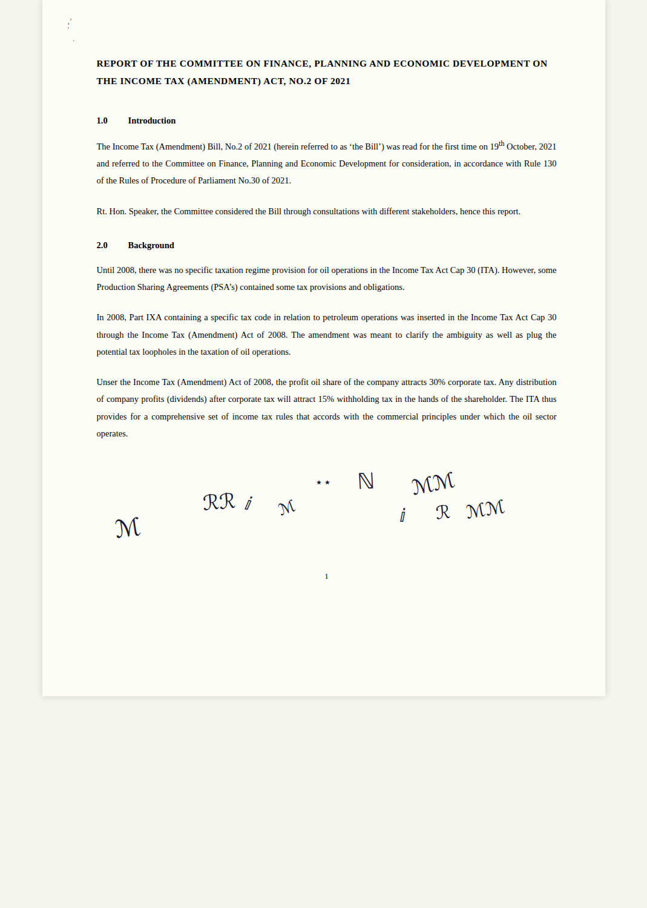,'
'
.
REPORT OF THE COMMITTEE ON FINANCE, PLANNING AND ECONOMIC DEVELOPMENT ON THE INCOME TAX (AMENDMENT) ACT, NO.2 OF 2021
1.0 Introduction
The Income Tax (Amendment) Bill, No.2 of 2021 (herein referred to as ‘the Bill’) was read for the first time on 19th October, 2021 and referred to the Committee on Finance, Planning and Economic Development for consideration, in accordance with Rule 130 of the Rules of Procedure of Parliament No.30 of 2021.
Rt. Hon. Speaker, the Committee considered the Bill through consultations with different stakeholders, hence this report.
2.0 Background
Until 2008, there was no specific taxation regime provision for oil operations in the Income Tax Act Cap 30 (ITA). However, some Production Sharing Agreements (PSA’s) contained some tax provisions and obligations.
In 2008, Part IXA containing a specific tax code in relation to petroleum operations was inserted in the Income Tax Act Cap 30 through the Income Tax (Amendment) Act of 2008. The amendment was meant to clarify the ambiguity as well as plug the potential tax loopholes in the taxation of oil operations.
Unser the Income Tax (Amendment) Act of 2008, the profit oil share of the company attracts 30% corporate tax. Any distribution of company profits (dividends) after corporate tax will attract 15% withholding tax in the hands of the shareholder. The ITA thus provides for a comprehensive set of income tax rules that accords with the commercial principles under which the oil sector operates.
⋆⋆ ℕ ℳℳ ℛℛ ⅈ ℳ ⅈ ℛ ℳℳ ℳ
1